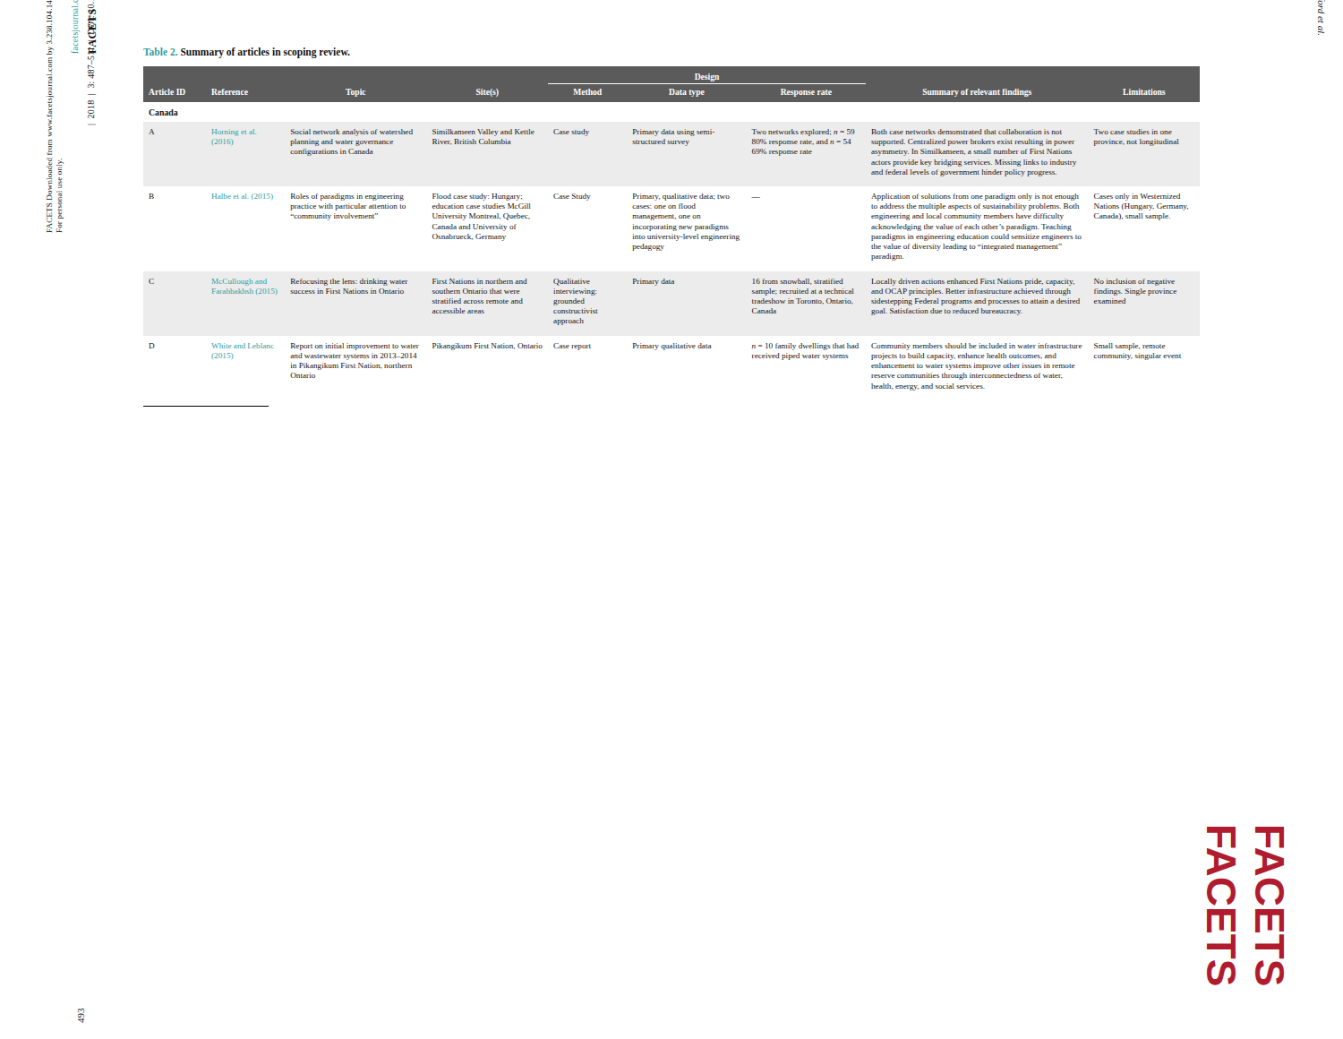FACETS
| 2018 | 3: 487–511 | DOI: 10.1139/facets-2017-0124
facetsjournal.com
FACETS Downloaded from www.facetsjournal.com by 3.238.104.143 on 07/05/22
For personal use only.
493
Bradford et al.
FACETS FACETS
Table 2. Summary of articles in scoping review.
| | Design | |
| --- | --- | --- |
| Article ID | Reference | Topic | Site(s) | Method | Data type | Response rate | Summary of relevant findings | Limitations |
| Canada |
| A | Horning et al. (2016) | Social network analysis of watershed planning and water governance configurations in Canada | Similkameen Valley and Kettle River, British Columbia | Case study | Primary data using semi-structured survey | Two networks explored; n = 59 80% response rate, and n = 54 69% response rate | Both case networks demonstrated that collaboration is not supported. Centralized power brokers exist resulting in power asymmetry. In Similkameen, a small number of First Nations actors provide key bridging services. Missing links to industry and federal levels of government hinder policy progress. | Two case studies in one province, not longitudinal |
| B | Halbe et al. (2015) | Roles of paradigms in engineering practice with particular attention to “community involvement” | Flood case study: Hungary; education case studies McGill University Montreal, Quebec, Canada and University of Osnabrueck, Germany | Case Study | Primary, qualitative data; two cases: one on flood management, one on incorporating new paradigms into university-level engineering pedagogy | — | Application of solutions from one paradigm only is not enough to address the multiple aspects of sustainability problems. Both engineering and local community members have difficulty acknowledging the value of each other’s paradigm. Teaching paradigms in engineering education could sensitize engineers to the value of diversity leading to “integrated management” paradigm. | Cases only in Westernized Nations (Hungary, Germany, Canada), small sample. |
| C | McCullough and Farahbakhsh (2015) | Refocusing the lens: drinking water success in First Nations in Ontario | First Nations in northern and southern Ontario that were stratified across remote and accessible areas | Qualitative interviewing: grounded constructivist approach | Primary data | 16 from snowball, stratified sample; recruited at a technical tradeshow in Toronto, Ontario, Canada | Locally driven actions enhanced First Nations pride, capacity, and OCAP principles. Better infrastructure achieved through sidestepping Federal programs and processes to attain a desired goal. Satisfaction due to reduced bureaucracy. | No inclusion of negative findings. Single province examined |
| D | White and Leblanc (2015) | Report on initial improvement to water and wastewater systems in 2013–2014 in Pikangikum First Nation, northern Ontario | Pikangikum First Nation, Ontario | Case report | Primary qualitative data | n = 10 family dwellings that had received piped water systems | Community members should be included in water infrastructure projects to build capacity, enhance health outcomes, and enhancement to water systems improve other issues in remote reserve communities through interconnectedness of water, health, energy, and social services. | Small sample, remote community, singular event |